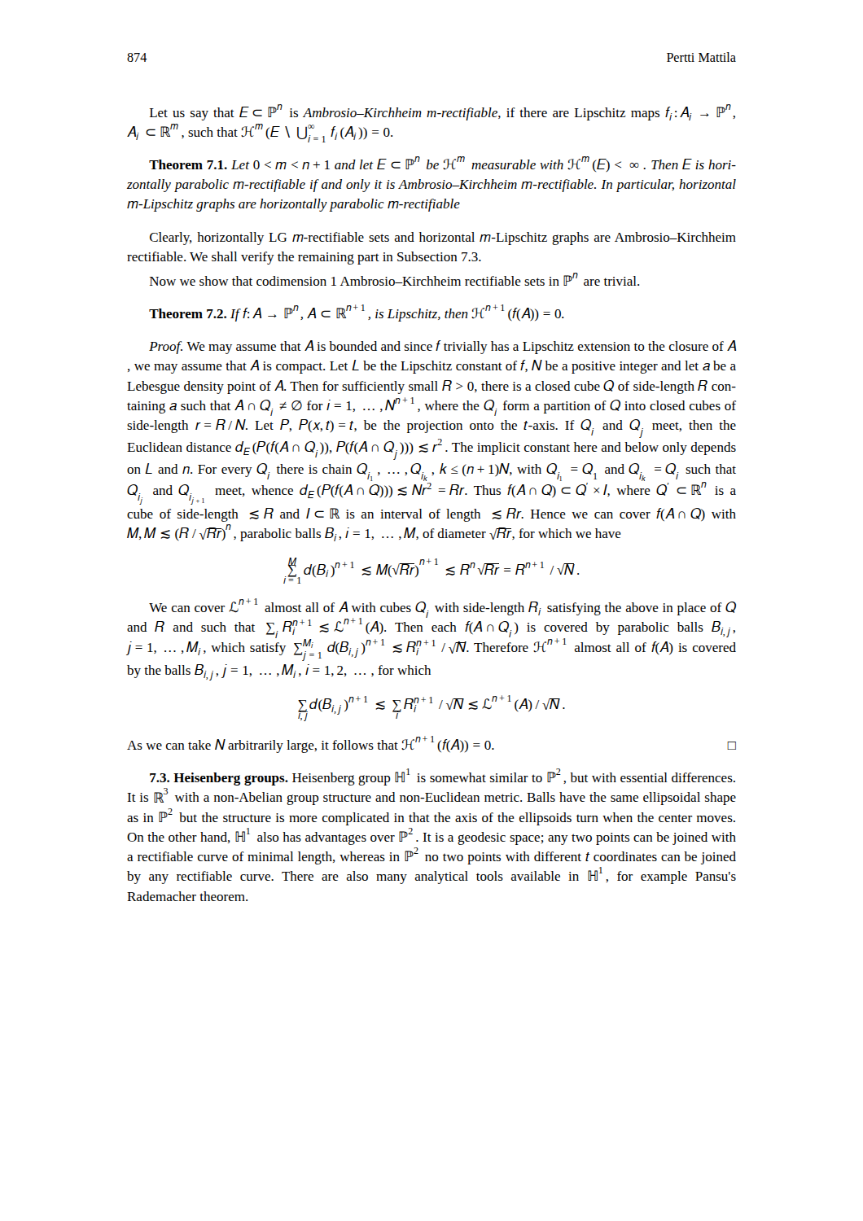874 Pertti Mattila
Let us say that E⊂ℙn is Ambrosio–Kirchheim m-rectifiable, if there are Lipschitz maps fi:Ai→ℙn, Ai⊂ℝm, such that ℋm(E∖⋃i=1∞fi(Ai))=0.
Theorem 7.1. Let 0<m<n+1 and let E⊂ℙn be ℋm measurable with ℋm(E)<∞. Then E is horizontally parabolic m-rectifiable if and only it is Ambrosio–Kirchheim m-rectifiable. In particular, horizontal m-Lipschitz graphs are horizontally parabolic m-rectifiable
Clearly, horizontally LG m-rectifiable sets and horizontal m-Lipschitz graphs are Ambrosio–Kirchheim rectifiable. We shall verify the remaining part in Subsection 7.3.
Now we show that codimension 1 Ambrosio–Kirchheim rectifiable sets in ℙn are trivial.
Theorem 7.2. If f:A→ℙn, A⊂ℝn+1, is Lipschitz, then ℋn+1(f(A))=0.
Proof. We may assume that A is bounded and since f trivially has a Lipschitz extension to the closure of A, we may assume that A is compact. Let L be the Lipschitz constant of f, N be a positive integer and let a be a Lebesgue density point of A. Then for sufficiently small R>0, there is a closed cube Q of side-length R containing a such that A∩Qi≠∅ for i=1,…,Nn+1, where the Qi form a partition of Q into closed cubes of side-length r=R/N. Let P, P(x,t)=t, be the projection onto the t-axis. If Qi and Qj meet, then the Euclidean distance dE(P(f(A∩Qi)), P(f(A∩Qj)))≲r2. The implicit constant here and below only depends on L and n. For every Qi there is chain Qi1,…,Qik, k≤(n+1)N, with Qi1=Q1 and Qik=Qi such that Qij and Qij+1 meet, whence dE(P(f(A∩Q)))≲Nr2=Rr. Thus f(A∩Q)⊂Q′×I, where Q′⊂ℝn is a cube of side-length ≲R and I⊂ℝ is an interval of length ≲Rr. Hence we can cover f(A∩Q) with M,M≲(R/Rr)n, parabolic balls Bi, i=1,…,M, of diameter Rr, for which we have
∑i=1Md(Bi)n+1≲M(Rr)n+1≲RnRr=Rn+1/N.
We can cover ℒn+1 almost all of A with cubes Qi with side-length Ri satisfying the above in place of Q and R and such that ∑iRin+1≲ℒn+1(A). Then each f(A∩Qi) is covered by parabolic balls Bi,j, j=1,…,Mi, which satisfy ∑j=1Mid(Bi,j)n+1≲Rin+1/N. Therefore ℋn+1 almost all of f(A) is covered by the balls Bi,j, j=1,…,Mi, i=1,2,…, for which
∑i,jd(Bi,j)n+1≲∑iRin+1/N≲ℒn+1(A)/N.
As we can take N arbitrarily large, it follows that ℋn+1(f(A))=0. □
7.3. Heisenberg groups. Heisenberg group ℍ1 is somewhat similar to ℙ2, but with essential differences. It is ℝ3 with a non-Abelian group structure and non-Euclidean metric. Balls have the same ellipsoidal shape as in ℙ2 but the structure is more complicated in that the axis of the ellipsoids turn when the center moves. On the other hand, ℍ1 also has advantages over ℙ2. It is a geodesic space; any two points can be joined with a rectifiable curve of minimal length, whereas in ℙ2 no two points with different t coordinates can be joined by any rectifiable curve. There are also many analytical tools available in ℍ1, for example Pansu's Rademacher theorem.